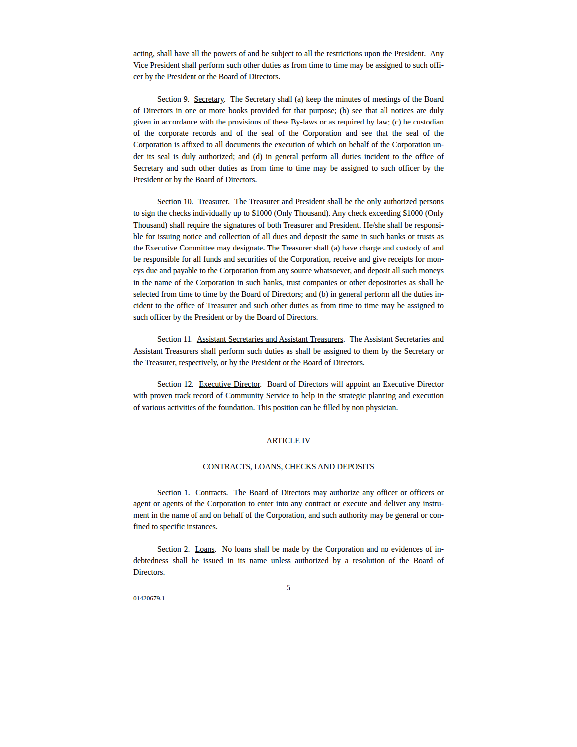acting, shall have all the powers of and be subject to all the restrictions upon the President. Any Vice President shall perform such other duties as from time to time may be assigned to such officer by the President or the Board of Directors.
Section 9. Secretary. The Secretary shall (a) keep the minutes of meetings of the Board of Directors in one or more books provided for that purpose; (b) see that all notices are duly given in accordance with the provisions of these By-laws or as required by law; (c) be custodian of the corporate records and of the seal of the Corporation and see that the seal of the Corporation is affixed to all documents the execution of which on behalf of the Corporation under its seal is duly authorized; and (d) in general perform all duties incident to the office of Secretary and such other duties as from time to time may be assigned to such officer by the President or by the Board of Directors.
Section 10. Treasurer. The Treasurer and President shall be the only authorized persons to sign the checks individually up to $1000 (Only Thousand). Any check exceeding $1000 (Only Thousand) shall require the signatures of both Treasurer and President. He/she shall be responsible for issuing notice and collection of all dues and deposit the same in such banks or trusts as the Executive Committee may designate. The Treasurer shall (a) have charge and custody of and be responsible for all funds and securities of the Corporation, receive and give receipts for moneys due and payable to the Corporation from any source whatsoever, and deposit all such moneys in the name of the Corporation in such banks, trust companies or other depositories as shall be selected from time to time by the Board of Directors; and (b) in general perform all the duties incident to the office of Treasurer and such other duties as from time to time may be assigned to such officer by the President or by the Board of Directors.
Section 11. Assistant Secretaries and Assistant Treasurers. The Assistant Secretaries and Assistant Treasurers shall perform such duties as shall be assigned to them by the Secretary or the Treasurer, respectively, or by the President or the Board of Directors.
Section 12. Executive Director. Board of Directors will appoint an Executive Director with proven track record of Community Service to help in the strategic planning and execution of various activities of the foundation. This position can be filled by non physician.
ARTICLE IV
CONTRACTS, LOANS, CHECKS AND DEPOSITS
Section 1. Contracts. The Board of Directors may authorize any officer or officers or agent or agents of the Corporation to enter into any contract or execute and deliver any instrument in the name of and on behalf of the Corporation, and such authority may be general or confined to specific instances.
Section 2. Loans. No loans shall be made by the Corporation and no evidences of indebtedness shall be issued in its name unless authorized by a resolution of the Board of Directors.
5
01420679.1